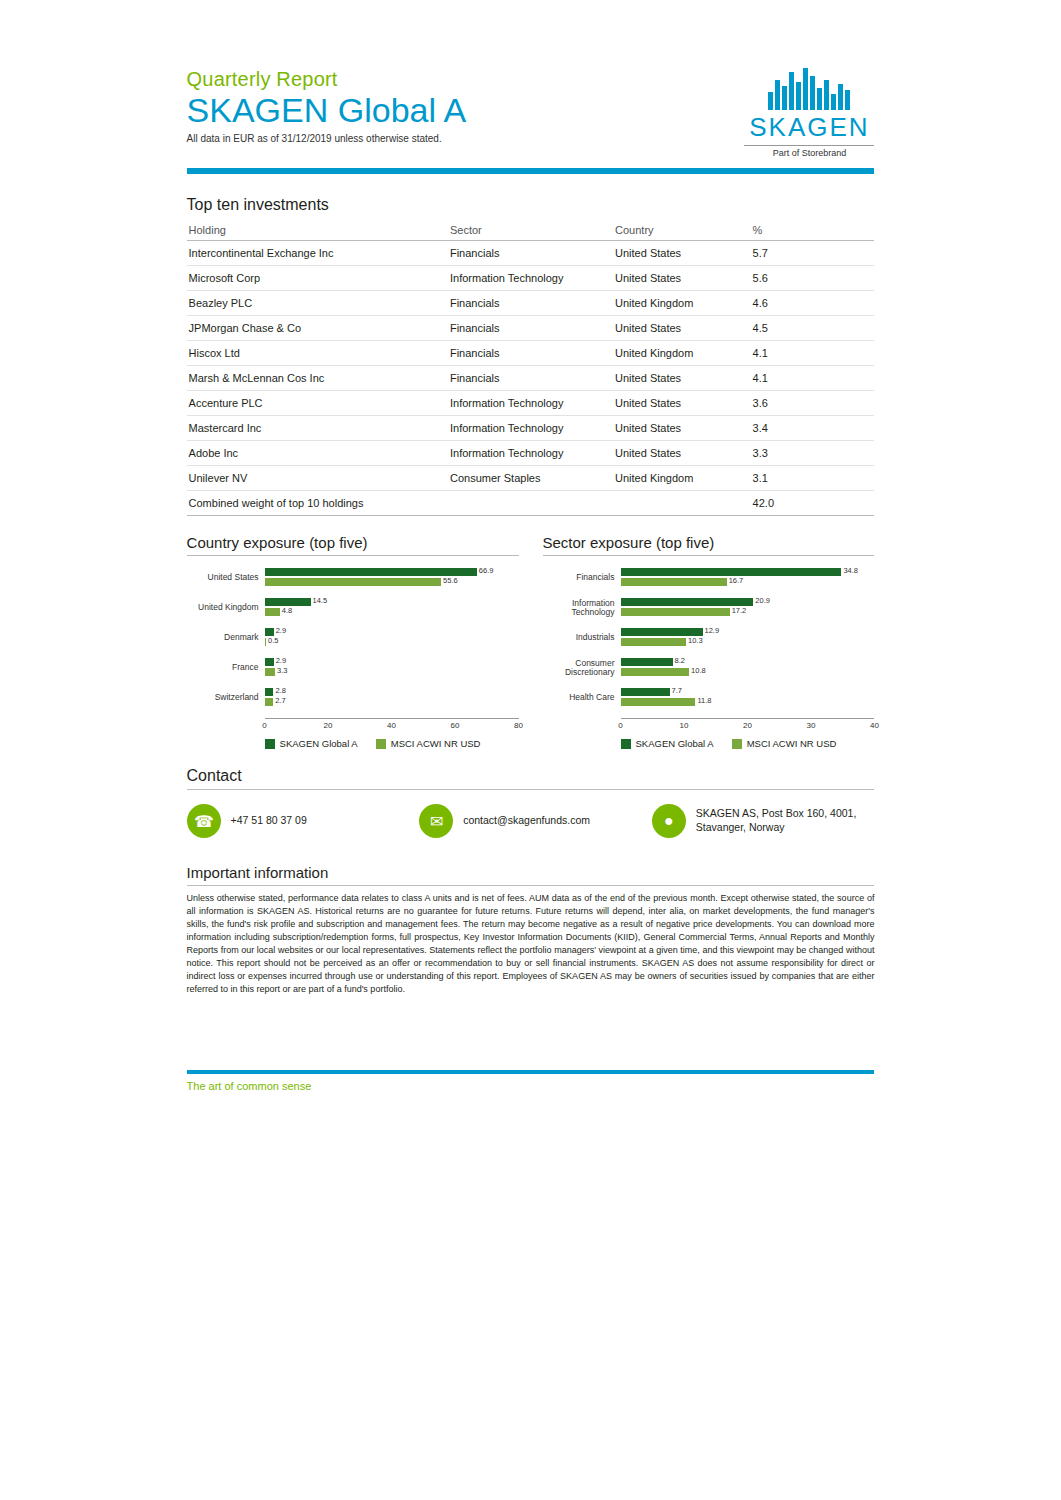Quarterly Report
SKAGEN Global A
All data in EUR as of 31/12/2019 unless otherwise stated.
SKAGEN
Part of Storebrand
Top ten investments
| Holding | Sector | Country | % |
| --- | --- | --- | --- |
| Intercontinental Exchange Inc | Financials | United States | 5.7 |
| Microsoft Corp | Information Technology | United States | 5.6 |
| Beazley PLC | Financials | United Kingdom | 4.6 |
| JPMorgan Chase & Co | Financials | United States | 4.5 |
| Hiscox Ltd | Financials | United Kingdom | 4.1 |
| Marsh & McLennan Cos Inc | Financials | United States | 4.1 |
| Accenture PLC | Information Technology | United States | 3.6 |
| Mastercard Inc | Information Technology | United States | 3.4 |
| Adobe Inc | Information Technology | United States | 3.3 |
| Unilever NV | Consumer Staples | United Kingdom | 3.1 |
| Combined weight of top 10 holdings | 42.0 |
Country exposure (top five)
United States
66.9
55.6
United Kingdom
14.5
4.8
Denmark
2.9
0.5
France
2.9
3.3
Switzerland
2.8
2.7
0 20 40 60 80
SKAGEN Global A
MSCI ACWI NR USD
Sector exposure (top five)
Financials
34.8
16.7
Information Technology
20.9
17.2
Industrials
12.9
10.3
Consumer Discretionary
8.2
10.8
Health Care
7.7
11.8
0 10 20 30 40
SKAGEN Global A
MSCI ACWI NR USD
Contact
☎
+47 51 80 37 09
✉
contact@skagenfunds.com
●
SKAGEN AS, Post Box 160, 4001,
Stavanger, Norway
Important information
Unless otherwise stated, performance data relates to class A units and is net of fees. AUM data as of the end of the previous month. Except otherwise stated, the source of all information is SKAGEN AS. Historical returns are no guarantee for future returns. Future returns will depend, inter alia, on market developments, the fund manager's skills, the fund's risk profile and subscription and management fees. The return may become negative as a result of negative price developments. You can download more information including subscription/redemption forms, full prospectus, Key Investor Information Documents (KIID), General Commercial Terms, Annual Reports and Monthly Reports from our local websites or our local representatives. Statements reflect the portfolio managers' viewpoint at a given time, and this viewpoint may be changed without notice. This report should not be perceived as an offer or recommendation to buy or sell financial instruments. SKAGEN AS does not assume responsibility for direct or indirect loss or expenses incurred through use or understanding of this report. Employees of SKAGEN AS may be owners of securities issued by companies that are either referred to in this report or are part of a fund's portfolio.
The art of common sense